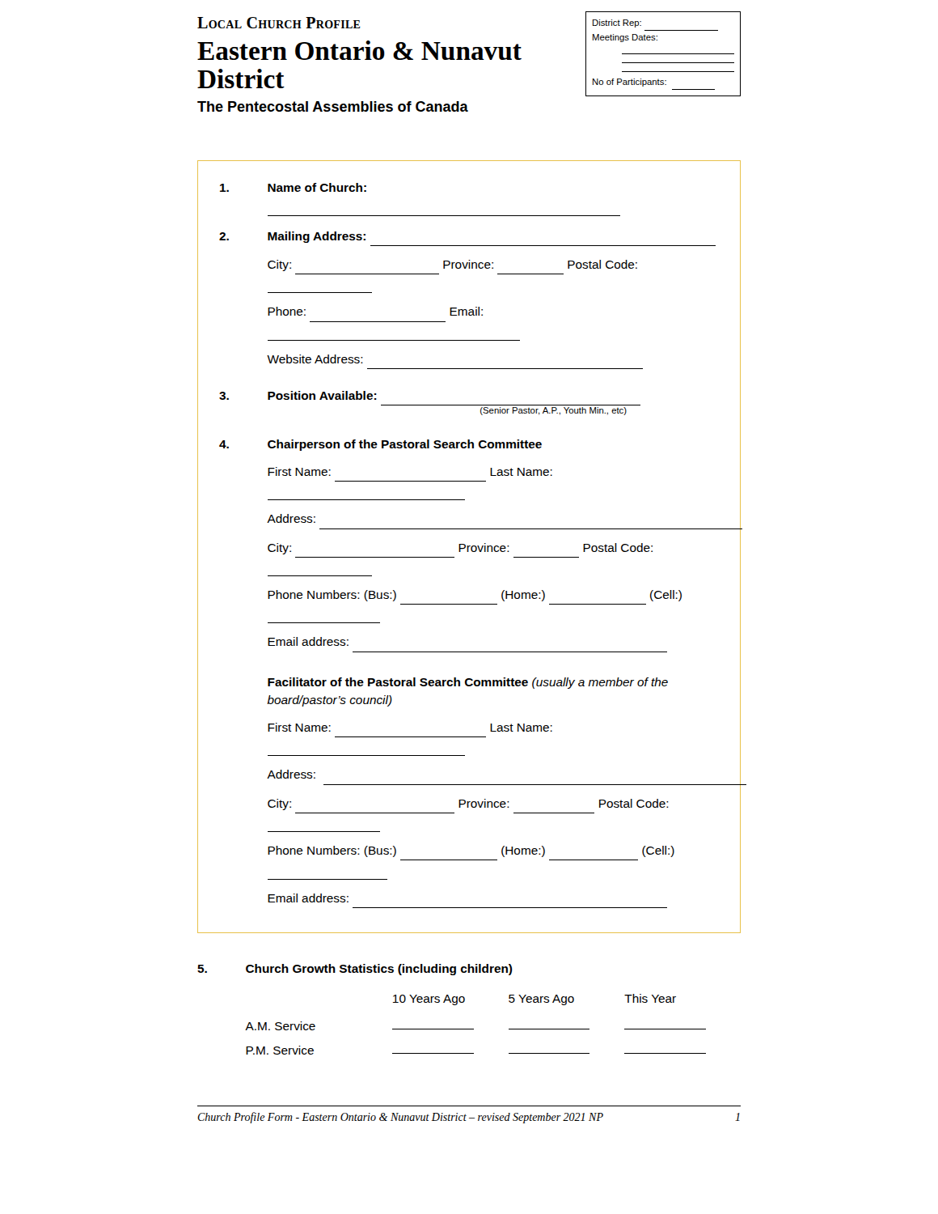Local Church Profile
Eastern Ontario & Nunavut District
The Pentecostal Assemblies of Canada
District Rep:
Meetings Dates:
No of Participants:
1.
Name of Church:
2.
Mailing Address:
City: Province: Postal Code:
Phone: Email:
Website Address:
3.
Position Available:
(Senior Pastor, A.P., Youth Min., etc)
4.
Chairperson of the Pastoral Search Committee
First Name: Last Name:
Address:
City: Province: Postal Code:
Phone Numbers: (Bus:) (Home:) (Cell:)
Email address:
Facilitator of the Pastoral Search Committee (usually a member of the board/pastor’s council)
First Name: Last Name:
Address:
City: Province: Postal Code:
Phone Numbers: (Bus:) (Home:) (Cell:)
Email address:
5.
Church Growth Statistics (including children)
| | 10 Years Ago | 5 Years Ago | This Year |
| --- | --- | --- | --- |
| A.M. Service | | | |
| P.M. Service | | | |
Church Profile Form - Eastern Ontario & Nunavut District – revised September 2021 NP 1